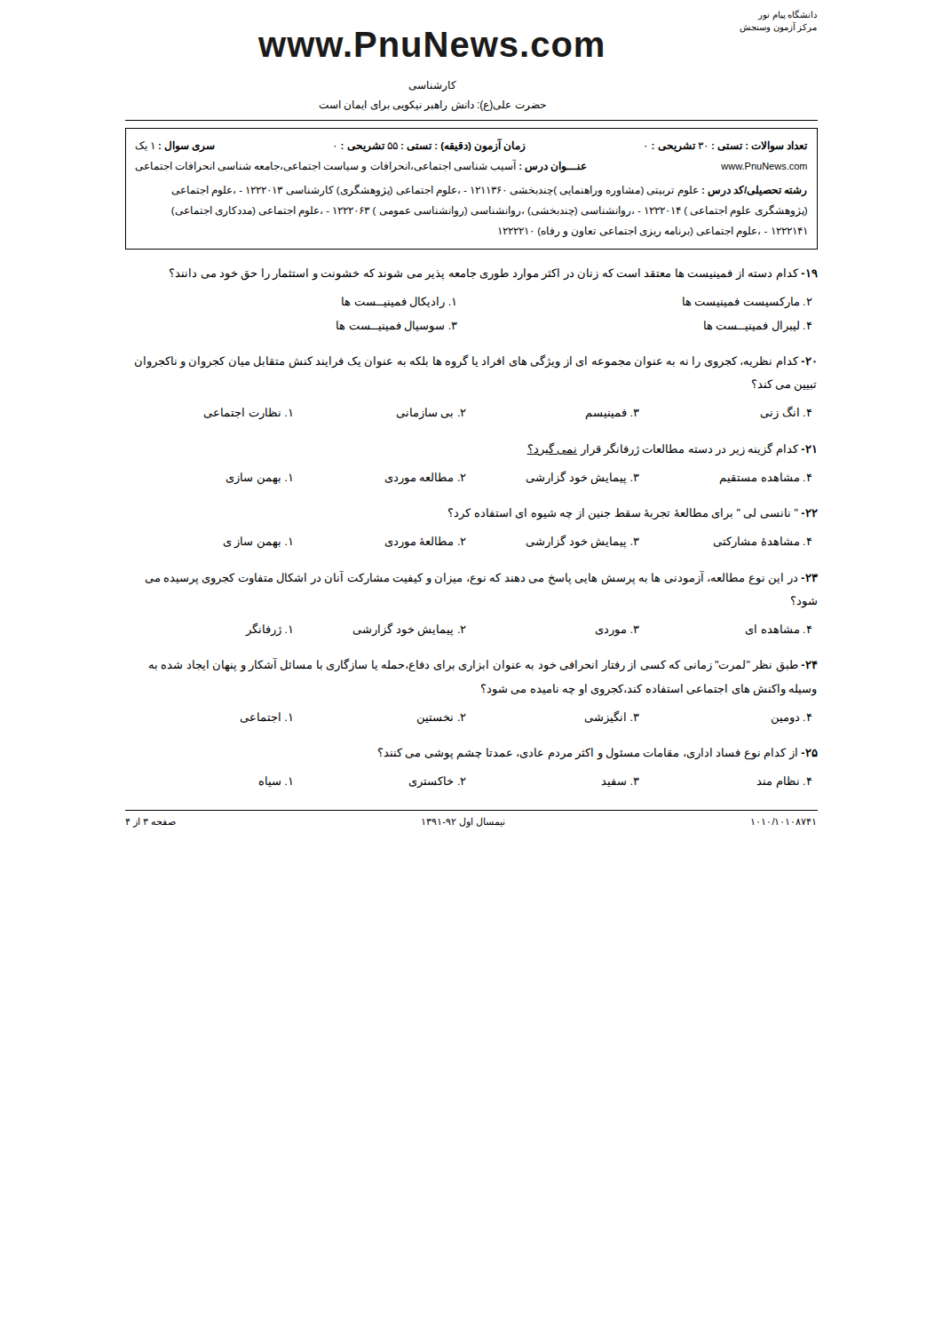دانشگاه پیام نور
مرکز آزمون وسنجش
www.PnuNews.com
کارشناسی
حضرت علی(ع): دانش راهبر نیکویی برای ایمان است
تعداد سوالات : تستی : ۳۰ تشریحی : ۰
زمان آزمون (دقیقه) : تستی : ۵۵ تشریحی : ۰
سری سوال : ۱ یک
www.PnuNews.com
عنـــوان درس : آسیب شناسی اجتماعی،انحرافات و سیاست اجتماعی،جامعه شناسی انحرافات اجتماعی
رشته تحصیلی/کد درس : علوم تربیتی (مشاوره وراهنمایی )چندبخشی ۱۲۱۱۳۶۰ - ،علوم اجتماعی (پژوهشگری) کارشناسی ۱۲۲۲۰۱۳ - ،علوم اجتماعی (پژوهشگری علوم اجتماعی ) ۱۲۲۲۰۱۴ - ،روانشناسی (چندبخشی) ،روانشناسی (روانشناسی عمومی ) ۱۲۲۲۰۶۳ - ،علوم اجتماعی (مددکاری اجتماعی) ۱۲۲۲۱۴۱ - ،علوم اجتماعی (برنامه ریزی اجتماعی تعاون و رفاه) ۱۲۲۲۲۱۰
۱۹- کدام دسته از فمینیست ها معتقد است که زنان در اکثر موارد طوری جامعه پذیر می شوند که خشونت و استثمار را حق خود می دانند؟
۲. مارکسیست فمینیست ها
۱. رادیکال فمینیــست ها
۴. لیبرال فمینیــست ها
۳. سوسیال فمینیــست ها
۲۰- کدام نظریه، کجروی را نه به عنوان مجموعه ای از ویژگی های افراد یا گروه ها بلکه به عنوان یک فرایند کنش متقابل میان کجروان و ناکجروان تبیین می کند؟
۴. انگ زنی
۳. فمینیسم
۲. بی سازمانی
۱. نظارت اجتماعی
۲۱- کدام گزینه زیر در دسته مطالعات ژرفانگر قرار نمی گیرد؟
۴. مشاهده مستقیم
۳. پیمایش خود گزارشی
۲. مطالعه موردی
۱. بهمن سازی
۲۲- " نانسی لی " برای مطالعهٔ تجربهٔ سقط جنین از چه شیوه ای استفاده کرد؟
۴. مشاهدهٔ مشارکتی
۳. پیمایش خود گزارشی
۲. مطالعهٔ موردی
۱. بهمن ساز ی
۲۳- در این نوع مطالعه، آزمودنی ها به پرسش هایی پاسخ می دهند که نوع، میزان و کیفیت مشارکت آنان در اشکال متفاوت کجروی پرسیده می شود؟
۴. مشاهده ای
۳. موردی
۲. پیمایش خود گزارشی
۱. ژرفانگر
۲۴- طبق نظر "لمرت" زمانی که کسی از رفتار انحرافی خود به عنوان ابزاری برای دفاع،حمله یا سازگاری با مسائل آشکار و پنهان ایجاد شده به وسیله واکنش های اجتماعی استفاده کند،کجروی او چه نامیده می شود؟
۴. دومین
۳. انگیزشی
۲. نخستین
۱. اجتماعی
۲۵- از کدام نوع فساد اداری، مقامات مسئول و اکثر مردم عادی، عمدتا چشم پوشی می کنند؟
۴. نظام مند
۳. سفید
۲. خاکستری
۱. سیاه
صفحه ۳ از ۴
نیمسال اول ۹۲-۱۳۹۱
۱۰۱۰/۱۰۱۰۸۷۴۱